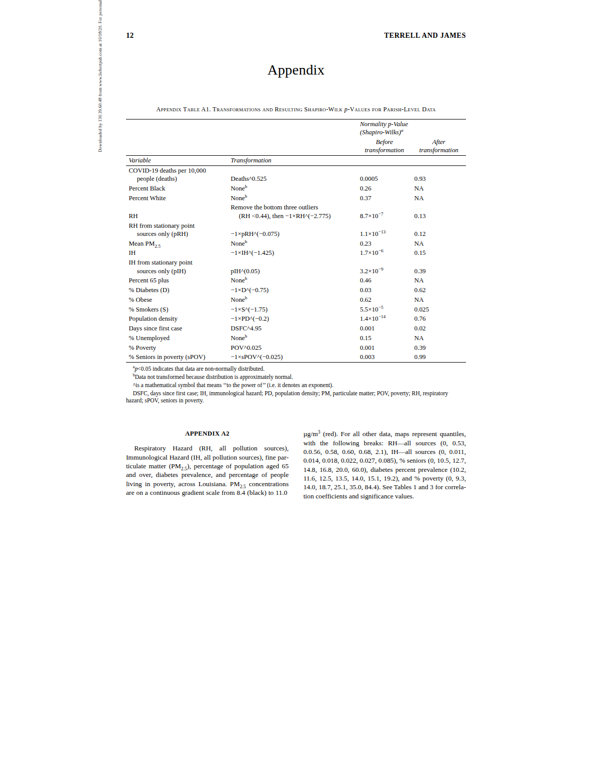Downloaded by 130.39.60.48 from www.liebertpub.com at 10/18/20. For personal use only.
12 TERRELL AND JAMES
Appendix
Appendix Table A1. Transformations and Resulting Shapiro-Wilk p-Values for Parish-Level Data
| | | Normality p- Value (Shapiro-Wilks) a |
| --- | --- | --- |
| | | Before transformation | After transformation |
| Variable | Transformation | | |
| COVID-19 deaths per 10,000 people (deaths) | Deaths^0.525 | 0.0005 | 0.93 |
| Percent Black | None b | 0.26 | NA |
| Percent White | None b | 0.37 | NA |
| RH | Remove the bottom three outliers (RH <0.44), then −1×RH^(−2.775) | 8.7×10 −7 | 0.13 |
| RH from stationary point sources only (pRH) | −1×pRH^(−0.075) | 1.1×10 −13 | 0.12 |
| Mean PM 2.5 | None b | 0.23 | NA |
| IH | −1×IH^(−1.425) | 1.7×10 −6 | 0.15 |
| IH from stationary point sources only (pIH) | pIH^(0.05) | 3.2×10 −9 | 0.39 |
| Percent 65 plus | None b | 0.46 | NA |
| % Diabetes (D) | −1×D^(−0.75) | 0.03 | 0.62 |
| % Obese | None b | 0.62 | NA |
| % Smokers (S) | −1×S^(−1.75) | 5.5×10 −5 | 0.025 |
| Population density | −1×PD^(−0.2) | 1.4×10 −14 | 0.76 |
| Days since first case | DSFC^4.95 | 0.001 | 0.02 |
| % Unemployed | None b | 0.15 | NA |
| % Poverty | POV^0.025 | 0.001 | 0.39 |
| % Seniors in poverty (sPOV) | −1×sPOV^(−0.025) | 0.003 | 0.99 |
ap<0.05 indicates that data are non-normally distributed.
bData not transformed because distribution is approximately normal.
^is a mathematical symbol that means ‘‘to the power of’’ (i.e. it denotes an exponent).
DSFC, days since first case; IH, immunological hazard; PD, population density; PM, particulate matter; POV, poverty; RH, respiratory hazard; sPOV, seniors in poverty.
APPENDIX A2
Respiratory Hazard (RH, all pollution sources), Immunological Hazard (IH, all pollution sources), fine particulate matter (PM2.5), percentage of population aged 65 and over, diabetes prevalence, and percentage of people living in poverty, across Louisiana. PM2.5 concentrations are on a continuous gradient scale from 8.4 (black) to 11.0 µg/m3 (red). For all other data, maps represent quantiles, with the following breaks: RH—all sources (0, 0.53, 0.0.56, 0.58, 0.60, 0.68, 2.1), IH—all sources (0, 0.011, 0.014, 0.018, 0.022, 0.027, 0.085), % seniors (0, 10.5, 12.7, 14.8, 16.8, 20.0, 60.0), diabetes percent prevalence (10.2, 11.6, 12.5, 13.5, 14.0, 15.1, 19.2), and % poverty (0, 9.3, 14.0, 18.7, 25.1, 35.0, 84.4). See Tables 1 and 3 for correlation coefficients and significance values.